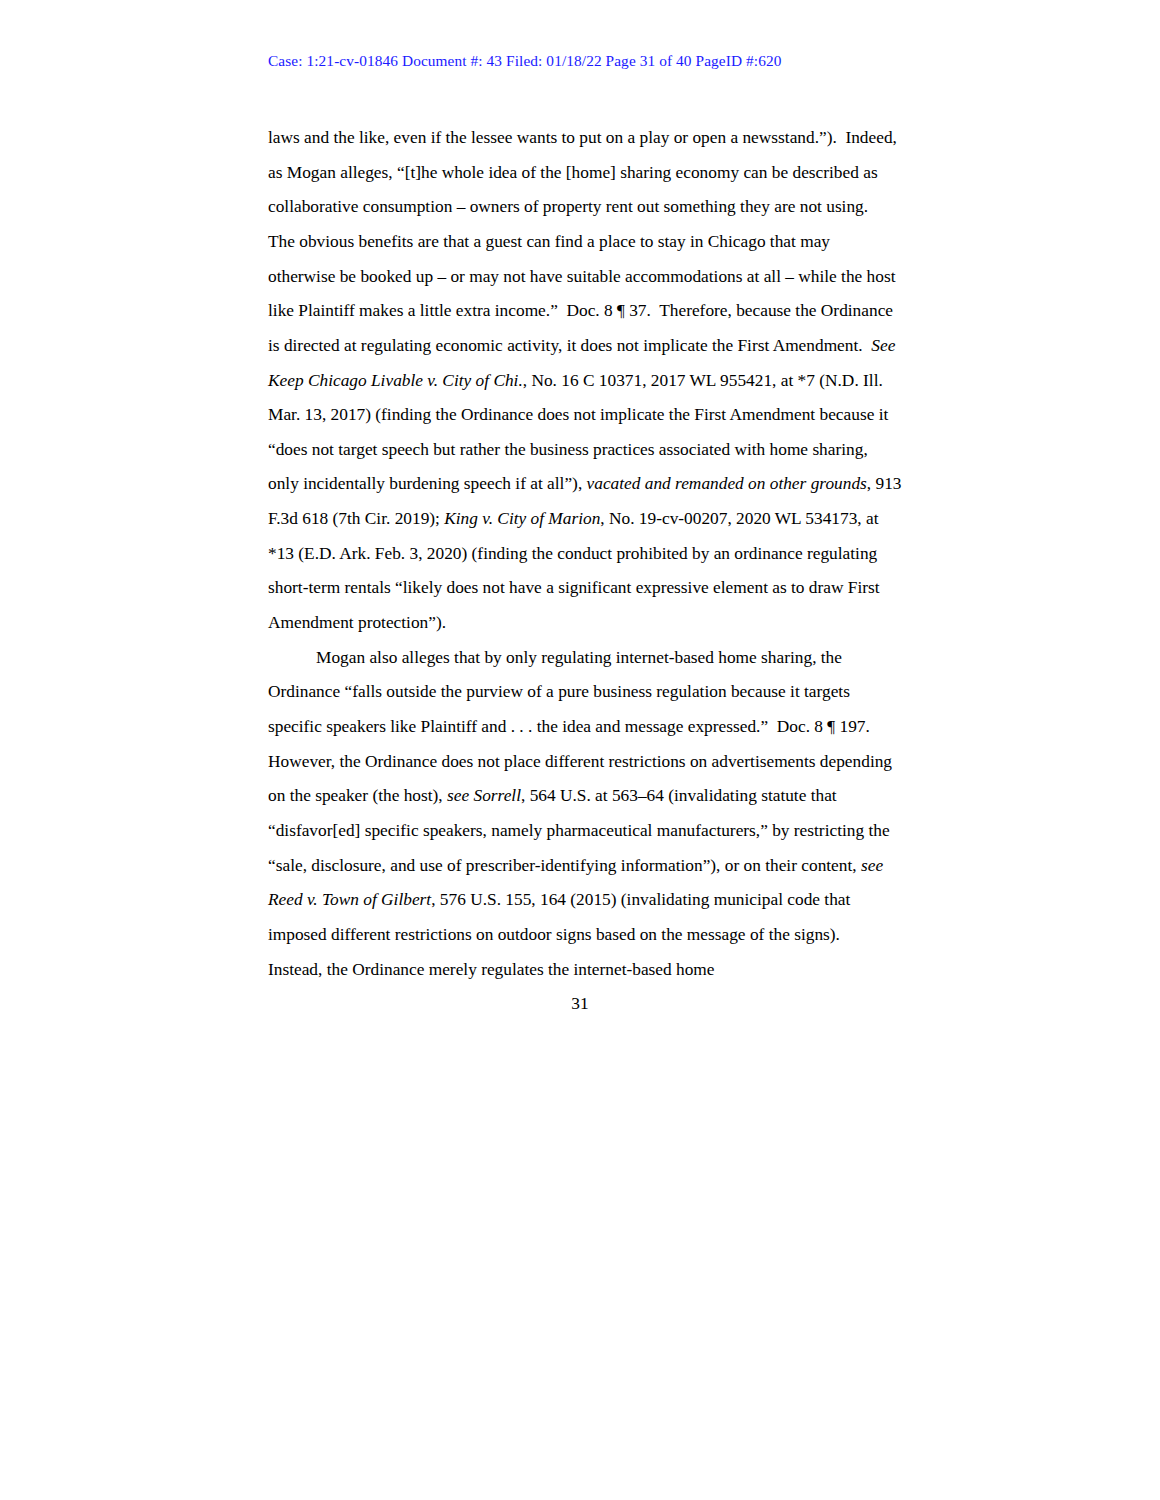Case: 1:21-cv-01846 Document #: 43 Filed: 01/18/22 Page 31 of 40 PageID #:620
laws and the like, even if the lessee wants to put on a play or open a newsstand.”). Indeed, as Mogan alleges, “[t]he whole idea of the [home] sharing economy can be described as collaborative consumption – owners of property rent out something they are not using. The obvious benefits are that a guest can find a place to stay in Chicago that may otherwise be booked up – or may not have suitable accommodations at all – while the host like Plaintiff makes a little extra income.” Doc. 8 ¶ 37. Therefore, because the Ordinance is directed at regulating economic activity, it does not implicate the First Amendment. See Keep Chicago Livable v. City of Chi., No. 16 C 10371, 2017 WL 955421, at *7 (N.D. Ill. Mar. 13, 2017) (finding the Ordinance does not implicate the First Amendment because it “does not target speech but rather the business practices associated with home sharing, only incidentally burdening speech if at all”), vacated and remanded on other grounds, 913 F.3d 618 (7th Cir. 2019); King v. City of Marion, No. 19-cv-00207, 2020 WL 534173, at *13 (E.D. Ark. Feb. 3, 2020) (finding the conduct prohibited by an ordinance regulating short-term rentals “likely does not have a significant expressive element as to draw First Amendment protection”).
Mogan also alleges that by only regulating internet-based home sharing, the Ordinance “falls outside the purview of a pure business regulation because it targets specific speakers like Plaintiff and . . . the idea and message expressed.” Doc. 8 ¶ 197. However, the Ordinance does not place different restrictions on advertisements depending on the speaker (the host), see Sorrell, 564 U.S. at 563–64 (invalidating statute that “disfavor[ed] specific speakers, namely pharmaceutical manufacturers,” by restricting the “sale, disclosure, and use of prescriber-identifying information”), or on their content, see Reed v. Town of Gilbert, 576 U.S. 155, 164 (2015) (invalidating municipal code that imposed different restrictions on outdoor signs based on the message of the signs). Instead, the Ordinance merely regulates the internet-based home
31